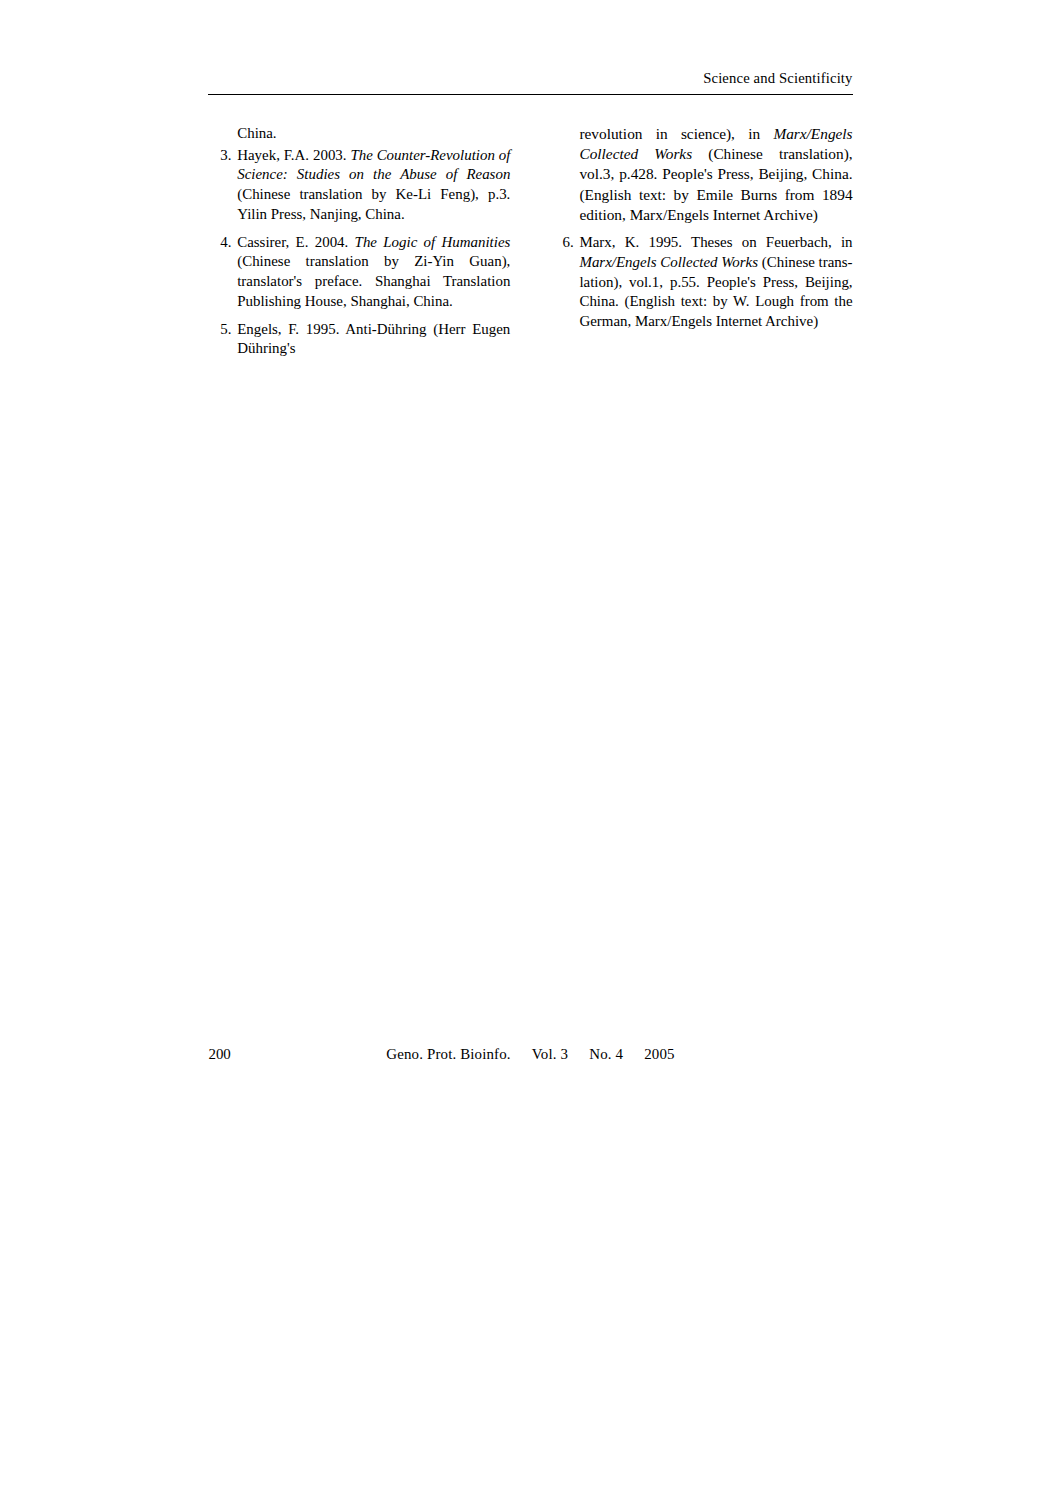Science and Scientificity
China.
3. Hayek, F.A. 2003. The Counter-Revolution of Science: Studies on the Abuse of Reason (Chinese translation by Ke-Li Feng), p.3. Yilin Press, Nanjing, China.
4. Cassirer, E. 2004. The Logic of Humanities (Chinese translation by Zi-Yin Guan), translator's preface. Shanghai Translation Publishing House, Shanghai, China.
5. Engels, F. 1995. Anti-Dühring (Herr Eugen Dühring's
revolution in science), in Marx/Engels Collected Works (Chinese translation), vol.3, p.428. People's Press, Beijing, China. (English text: by Emile Burns from 1894 edition, Marx/Engels Internet Archive)
6. Marx, K. 1995. Theses on Feuerbach, in Marx/Engels Collected Works (Chinese translation), vol.1, p.55. People's Press, Beijing, China. (English text: by W. Lough from the German, Marx/Engels Internet Archive)
200
Geno. Prot. Bioinfo. Vol. 3 No. 4 2005